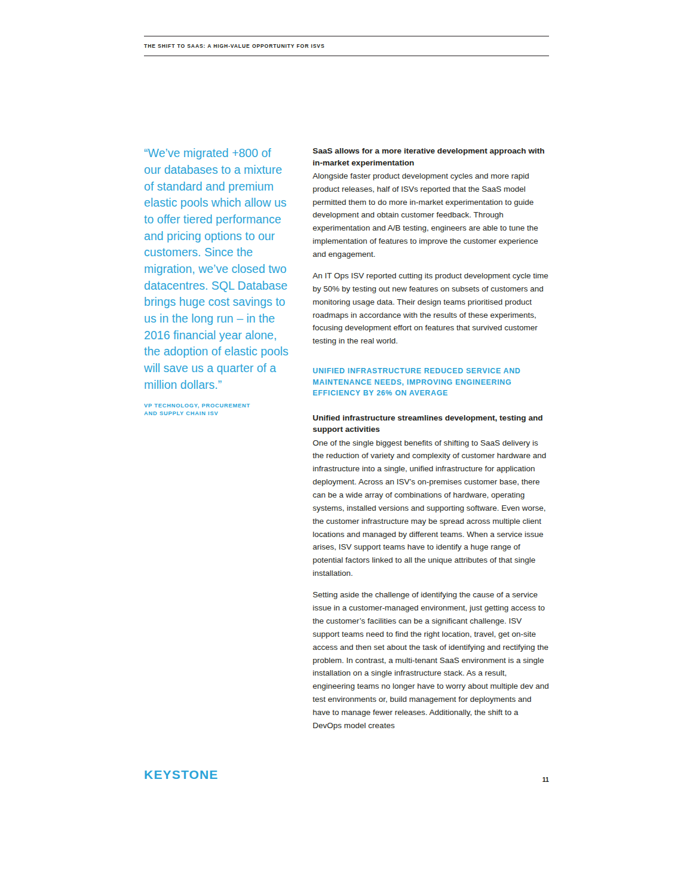The Shift to SaaS: A High-Value Opportunity for ISVs
“We’ve migrated +800 of our databases to a mixture of standard and premium elastic pools which allow us to offer tiered performance and pricing options to our customers. Since the migration, we’ve closed two datacentres. SQL Database brings huge cost savings to us in the long run – in the 2016 financial year alone, the adoption of elastic pools will save us a quarter of a million dollars.”
VP Technology, Procurement
and Supply Chain ISV
SaaS allows for a more iterative development approach with in-market experimentation
Alongside faster product development cycles and more rapid product releases, half of ISVs reported that the SaaS model permitted them to do more in-market experimentation to guide development and obtain customer feedback. Through experimentation and A/B testing, engineers are able to tune the implementation of features to improve the customer experience and engagement.
An IT Ops ISV reported cutting its product development cycle time by 50% by testing out new features on subsets of customers and monitoring usage data. Their design teams prioritised product roadmaps in accordance with the results of these experiments, focusing development effort on features that survived customer testing in the real world.
Unified infrastructure reduced service and maintenance needs, improving engineering efficiency by 26% on average
Unified infrastructure streamlines development, testing and support activities
One of the single biggest benefits of shifting to SaaS delivery is the reduction of variety and complexity of customer hardware and infrastructure into a single, unified infrastructure for application deployment. Across an ISV’s on-premises customer base, there can be a wide array of combinations of hardware, operating systems, installed versions and supporting software. Even worse, the customer infrastructure may be spread across multiple client locations and managed by different teams. When a service issue arises, ISV support teams have to identify a huge range of potential factors linked to all the unique attributes of that single installation.
Setting aside the challenge of identifying the cause of a service issue in a customer-managed environment, just getting access to the customer’s facilities can be a significant challenge. ISV support teams need to find the right location, travel, get on-site access and then set about the task of identifying and rectifying the problem. In contrast, a multi-tenant SaaS environment is a single installation on a single infrastructure stack. As a result, engineering teams no longer have to worry about multiple dev and test environments or, build management for deployments and have to manage fewer releases. Additionally, the shift to a DevOps model creates
KEYSTONE
11